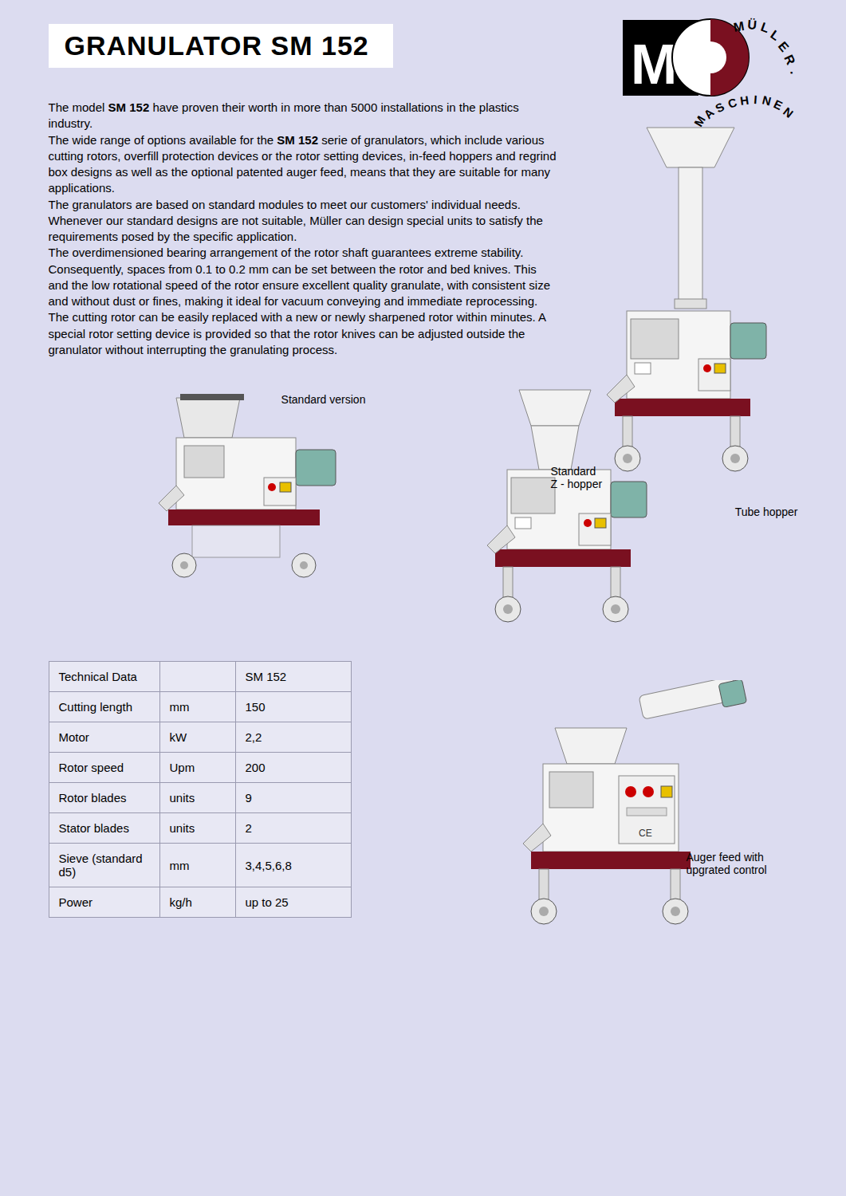M M Ü L L E R · M A S C H I N E N
GRANULATOR SM 152
The model SM 152 have proven their worth in more than 5000 installations in the plastics industry.
The wide range of options available for the SM 152 serie of granulators, which include various cutting rotors, overfill protection devices or the rotor setting devices, in-feed hoppers and regrind box designs as well as the optional patented auger feed, means that they are suitable for many applications.
The granulators are based on standard modules to meet our customers' individual needs. Whenever our standard designs are not suitable, Müller can design special units to satisfy the requirements posed by the specific application.
The overdimensioned bearing arrangement of the rotor shaft guarantees extreme stability. Consequently, spaces from 0.1 to 0.2 mm can be set between the rotor and bed knives. This and the low rotational speed of the rotor ensure excellent quality granulate, with consistent size and without dust or fines, making it ideal for vacuum conveying and immediate reprocessing.
The cutting rotor can be easily replaced with a new or newly sharpened rotor within minutes. A special rotor setting device is provided so that the rotor knives can be adjusted outside the granulator without interrupting the granulating process.
Tube hopper
Standard version
Standard
Z - hopper
| Technical Data | | SM 152 |
| Cutting length | mm | 150 |
| Motor | kW | 2,2 |
| Rotor speed | Upm | 200 |
| Rotor blades | units | 9 |
| Stator blades | units | 2 |
| Sieve (standard d5) | mm | 3,4,5,6,8 |
| Power | kg/h | up to 25 |
CE
Auger feed with
upgrated control